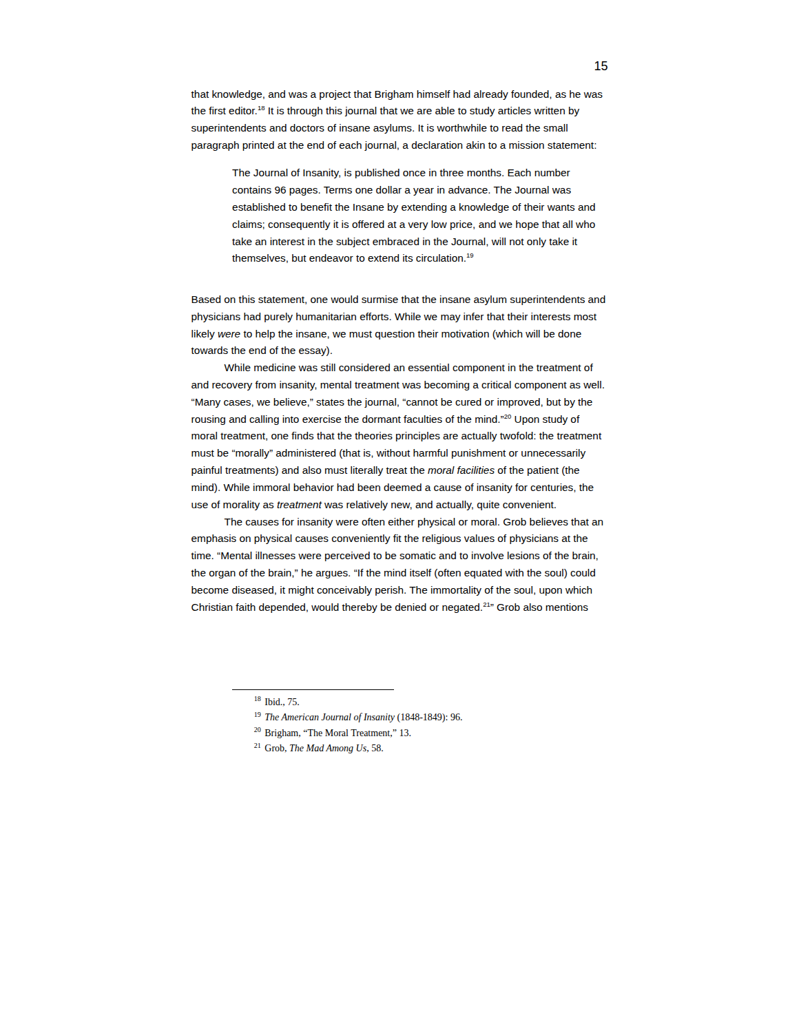15
that knowledge, and was a project that Brigham himself had already founded, as he was the first editor.18 It is through this journal that we are able to study articles written by superintendents and doctors of insane asylums. It is worthwhile to read the small paragraph printed at the end of each journal, a declaration akin to a mission statement:
The Journal of Insanity, is published once in three months. Each number contains 96 pages. Terms one dollar a year in advance. The Journal was established to benefit the Insane by extending a knowledge of their wants and claims; consequently it is offered at a very low price, and we hope that all who take an interest in the subject embraced in the Journal, will not only take it themselves, but endeavor to extend its circulation.19
Based on this statement, one would surmise that the insane asylum superintendents and physicians had purely humanitarian efforts. While we may infer that their interests most likely were to help the insane, we must question their motivation (which will be done towards the end of the essay).
While medicine was still considered an essential component in the treatment of and recovery from insanity, mental treatment was becoming a critical component as well. “Many cases, we believe,” states the journal, “cannot be cured or improved, but by the rousing and calling into exercise the dormant faculties of the mind.”20 Upon study of moral treatment, one finds that the theories principles are actually twofold: the treatment must be “morally” administered (that is, without harmful punishment or unnecessarily painful treatments) and also must literally treat the moral facilities of the patient (the mind). While immoral behavior had been deemed a cause of insanity for centuries, the use of morality as treatment was relatively new, and actually, quite convenient.
The causes for insanity were often either physical or moral. Grob believes that an emphasis on physical causes conveniently fit the religious values of physicians at the time. “Mental illnesses were perceived to be somatic and to involve lesions of the brain, the organ of the brain,” he argues. “If the mind itself (often equated with the soul) could become diseased, it might conceivably perish. The immortality of the soul, upon which Christian faith depended, would thereby be denied or negated.21” Grob also mentions
18 Ibid., 75.
19 The American Journal of Insanity (1848-1849): 96.
20 Brigham, “The Moral Treatment,” 13.
21 Grob, The Mad Among Us, 58.